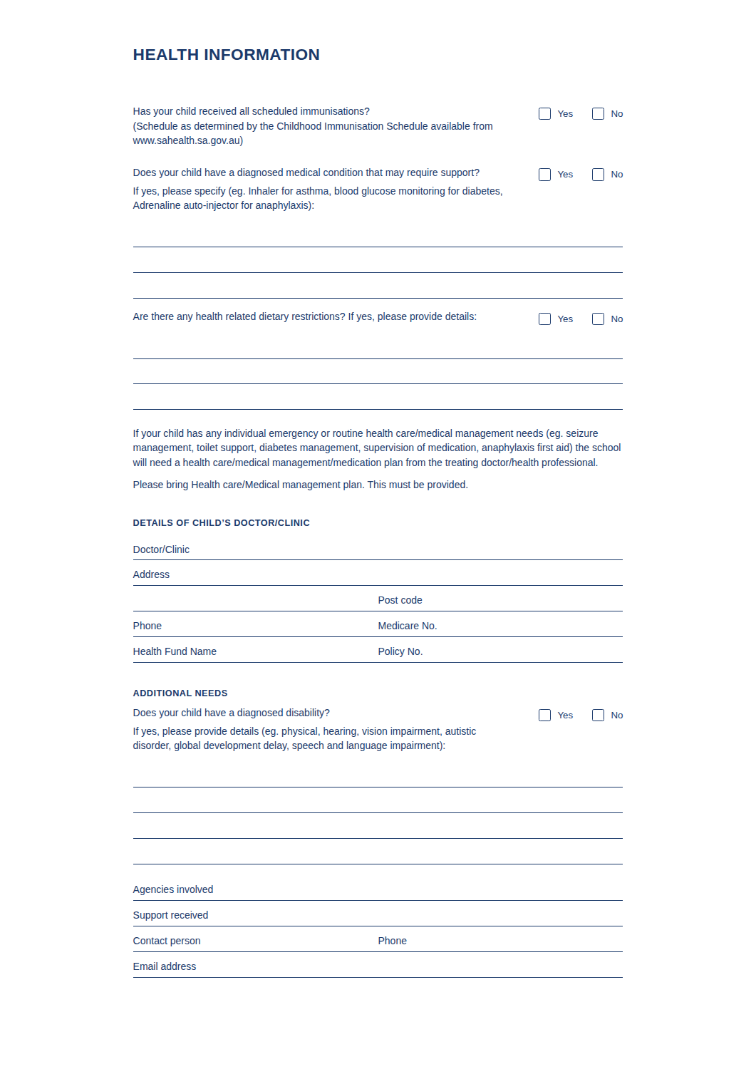HEALTH INFORMATION
Has your child received all scheduled immunisations?
(Schedule as determined by the Childhood Immunisation Schedule available from
www.sahealth.sa.gov.au)
Yes No
Does your child have a diagnosed medical condition that may require support?
If yes, please specify (eg. Inhaler for asthma, blood glucose monitoring for diabetes, Adrenaline auto-injector for anaphylaxis):
Yes No
Are there any health related dietary restrictions? If yes, please provide details:
Yes No
If your child has any individual emergency or routine health care/medical management needs (eg. seizure management, toilet support, diabetes management, supervision of medication, anaphylaxis first aid) the school will need a health care/medical management/medication plan from the treating doctor/health professional.
Please bring Health care/Medical management plan. This must be provided.
Details of child’s doctor/clinic
Doctor/Clinic
Address
Post code
Phone
Medicare No.
Health Fund Name
Policy No.
Additional needs
Does your child have a diagnosed disability?
If yes, please provide details (eg. physical, hearing, vision impairment, autistic disorder, global development delay, speech and language impairment):
Yes No
Agencies involved
Support received
Contact person
Phone
Email address